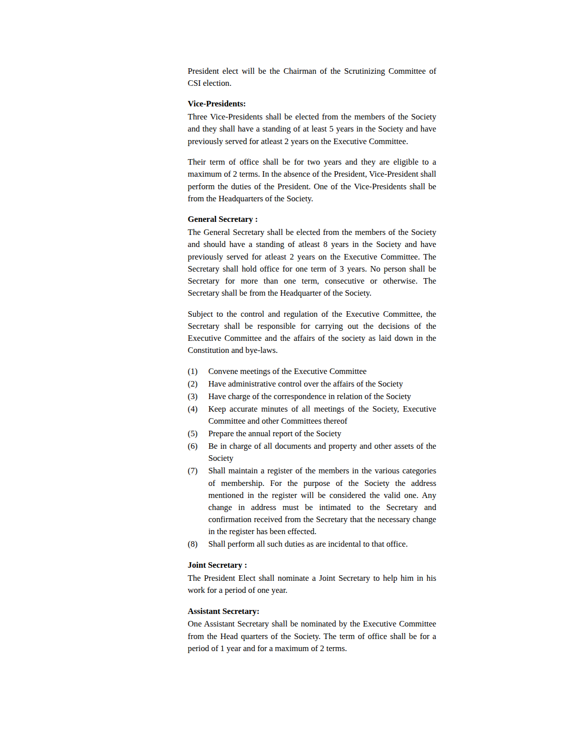President elect will be the Chairman of the Scrutinizing Committee of CSI election.
Vice-Presidents:
Three Vice-Presidents shall be elected from the members of the Society and they shall have a standing of at least 5 years in the Society and have previously served for atleast 2 years on the Executive Committee.
Their term of office shall be for two years and they are eligible to a maximum of 2 terms. In the absence of the President, Vice-President shall perform the duties of the President. One of the Vice-Presidents shall be from the Headquarters of the Society.
General Secretary :
The General Secretary shall be elected from the members of the Society and should have a standing of atleast 8 years in the Society and have previously served for atleast 2 years on the Executive Committee. The Secretary shall hold office for one term of 3 years. No person shall be Secretary for more than one term, consecutive or otherwise. The Secretary shall be from the Headquarter of the Society.
Subject to the control and regulation of the Executive Committee, the Secretary shall be responsible for carrying out the decisions of the Executive Committee and the affairs of the society as laid down in the Constitution and bye-laws.
Convene meetings of the Executive Committee
Have administrative control over the affairs of the Society
Have charge of the correspondence in relation of the Society
Keep accurate minutes of all meetings of the Society, Executive Committee and other Committees thereof
Prepare the annual report of the Society
Be in charge of all documents and property and other assets of the Society
Shall maintain a register of the members in the various categories of membership. For the purpose of the Society the address mentioned in the register will be considered the valid one. Any change in address must be intimated to the Secretary and confirmation received from the Secretary that the necessary change in the register has been effected.
Shall perform all such duties as are incidental to that office.
Joint Secretary :
The President Elect shall nominate a Joint Secretary to help him in his work for a period of one year.
Assistant Secretary:
One Assistant Secretary shall be nominated by the Executive Committee from the Head quarters of the Society. The term of office shall be for a period of 1 year and for a maximum of 2 terms.